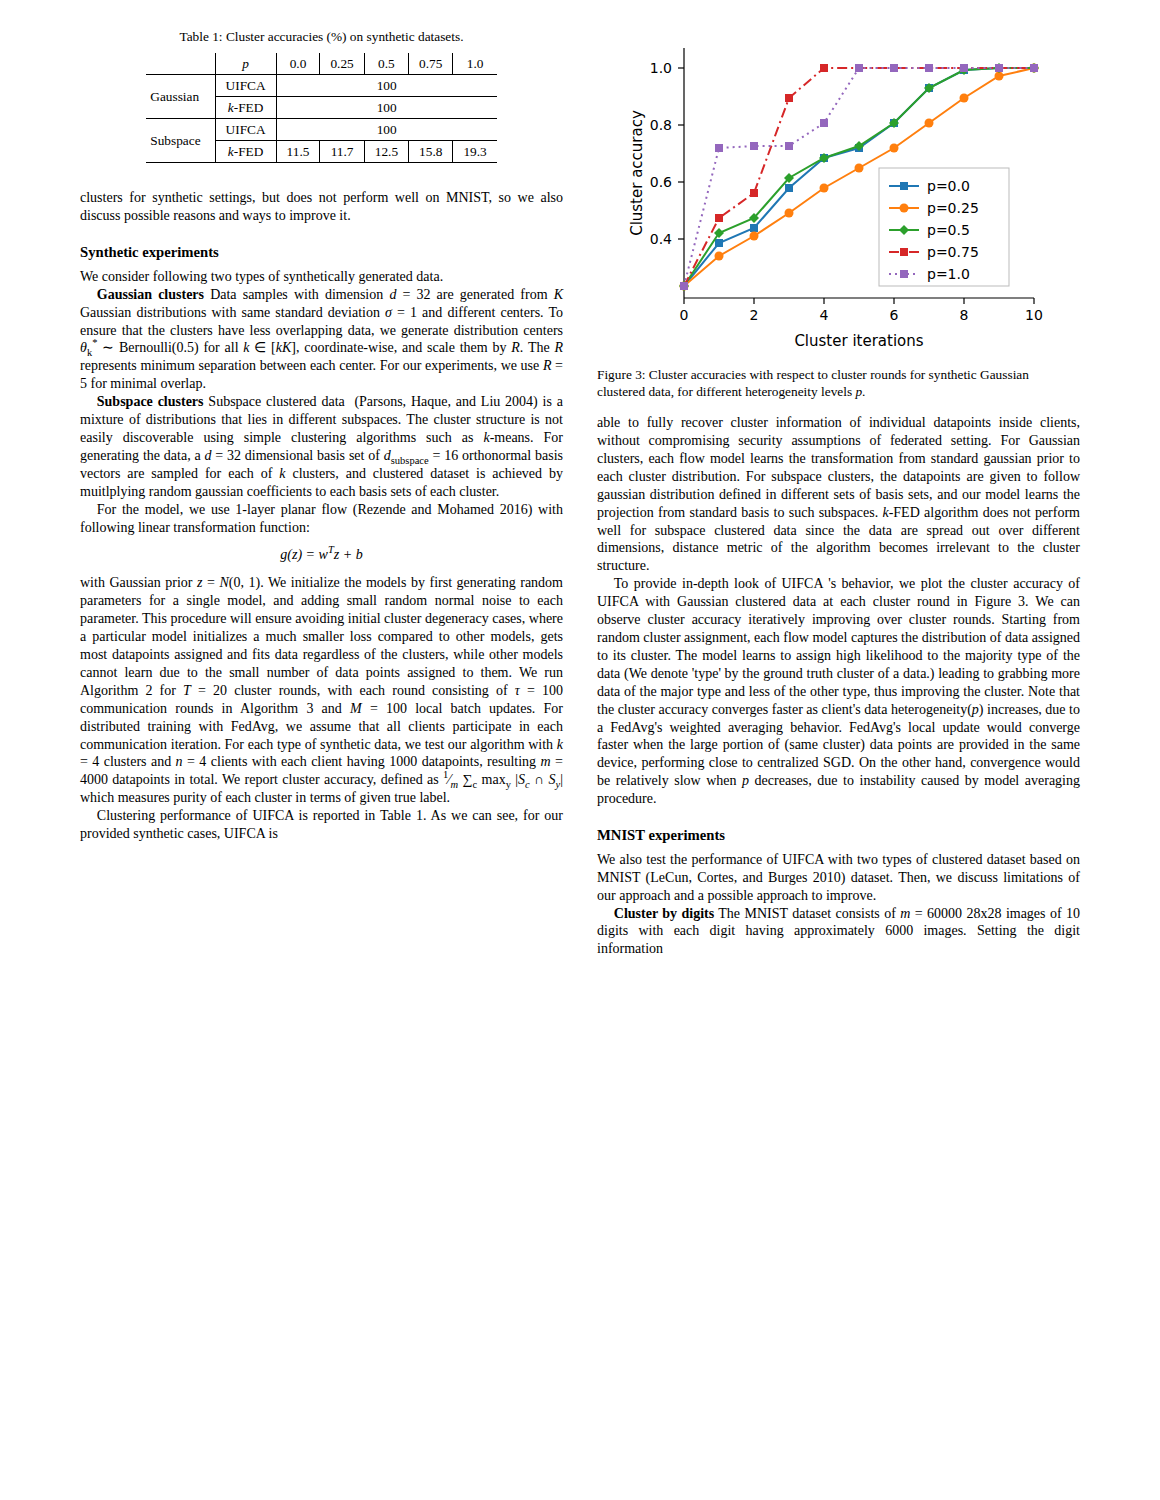Table 1: Cluster accuracies (%) on synthetic datasets.
| | p | 0.0 | 0.25 | 0.5 | 0.75 | 1.0 |
| --- | --- | --- | --- | --- | --- | --- |
| Gaussian | UIFCA | 100 |
| k -FED | 100 |
| Subspace | UIFCA | 100 |
| k -FED | 11.5 | 11.7 | 12.5 | 15.8 | 19.3 |
clusters for synthetic settings, but does not perform well on MNIST, so we also discuss possible reasons and ways to improve it.
Synthetic experiments
We consider following two types of synthetically generated data.
Gaussian clusters Data samples with dimension d = 32 are generated from K Gaussian distributions with same standard deviation σ = 1 and different centers. To ensure that the clusters have less overlapping data, we generate distribution centers θk* ∼ Bernoulli(0.5) for all k ∈ [kK], coordinate-wise, and scale them by R. The R represents minimum separation between each center. For our experiments, we use R = 5 for minimal overlap.
Subspace clusters Subspace clustered data (Parsons, Haque, and Liu 2004) is a mixture of distributions that lies in different subspaces. The cluster structure is not easily discoverable using simple clustering algorithms such as k-means. For generating the data, a d = 32 dimensional basis set of dsubspace = 16 orthonormal basis vectors are sampled for each of k clusters, and clustered dataset is achieved by muitlplying random gaussian coefficients to each basis sets of each cluster.
For the model, we use 1-layer planar flow (Rezende and Mohamed 2016) with following linear transformation function:
g(z) = wTz + b
with Gaussian prior z = N(0, 1). We initialize the models by first generating random parameters for a single model, and adding small random normal noise to each parameter. This procedure will ensure avoiding initial cluster degeneracy cases, where a particular model initializes a much smaller loss compared to other models, gets most datapoints assigned and fits data regardless of the clusters, while other models cannot learn due to the small number of data points assigned to them. We run Algorithm 2 for T = 20 cluster rounds, with each round consisting of τ = 100 communication rounds in Algorithm 3 and M = 100 local batch updates. For distributed training with FedAvg, we assume that all clients participate in each communication iteration. For each type of synthetic data, we test our algorithm with k = 4 clusters and n = 4 clients with each client having 1000 datapoints, resulting m = 4000 datapoints in total. We report cluster accuracy, defined as 1⁄m ∑c maxy |Sc ∩ Sy| which measures purity of each cluster in terms of given true label.
Clustering performance of UIFCA is reported in Table 1. As we can see, for our provided synthetic cases, UIFCA is
1.0 0.8 0.6 0.4 0 2 4 6 8 10 Cluster iterations Cluster accuracy p=0.0 p=0.25 p=0.5 p=0.75 p=1.0
Figure 3: Cluster accuracies with respect to cluster rounds for synthetic Gaussian clustered data, for different heterogeneity levels p.
able to fully recover cluster information of individual datapoints inside clients, without compromising security assumptions of federated setting. For Gaussian clusters, each flow model learns the transformation from standard gaussian prior to each cluster distribution. For subspace clusters, the datapoints are given to follow gaussian distribution defined in different sets of basis sets, and our model learns the projection from standard basis to such subspaces. k-FED algorithm does not perform well for subspace clustered data since the data are spread out over different dimensions, distance metric of the algorithm becomes irrelevant to the cluster structure.
To provide in-depth look of UIFCA 's behavior, we plot the cluster accuracy of UIFCA with Gaussian clustered data at each cluster round in Figure 3. We can observe cluster accuracy iteratively improving over cluster rounds. Starting from random cluster assignment, each flow model captures the distribution of data assigned to its cluster. The model learns to assign high likelihood to the majority type of the data (We denote 'type' by the ground truth cluster of a data.) leading to grabbing more data of the major type and less of the other type, thus improving the cluster. Note that the cluster accuracy converges faster as client's data heterogeneity(p) increases, due to a FedAvg's weighted averaging behavior. FedAvg's local update would converge faster when the large portion of (same cluster) data points are provided in the same device, performing close to centralized SGD. On the other hand, convergence would be relatively slow when p decreases, due to instability caused by model averaging procedure.
MNIST experiments
We also test the performance of UIFCA with two types of clustered dataset based on MNIST (LeCun, Cortes, and Burges 2010) dataset. Then, we discuss limitations of our approach and a possible approach to improve.
Cluster by digits The MNIST dataset consists of m = 60000 28x28 images of 10 digits with each digit having approximately 6000 images. Setting the digit information